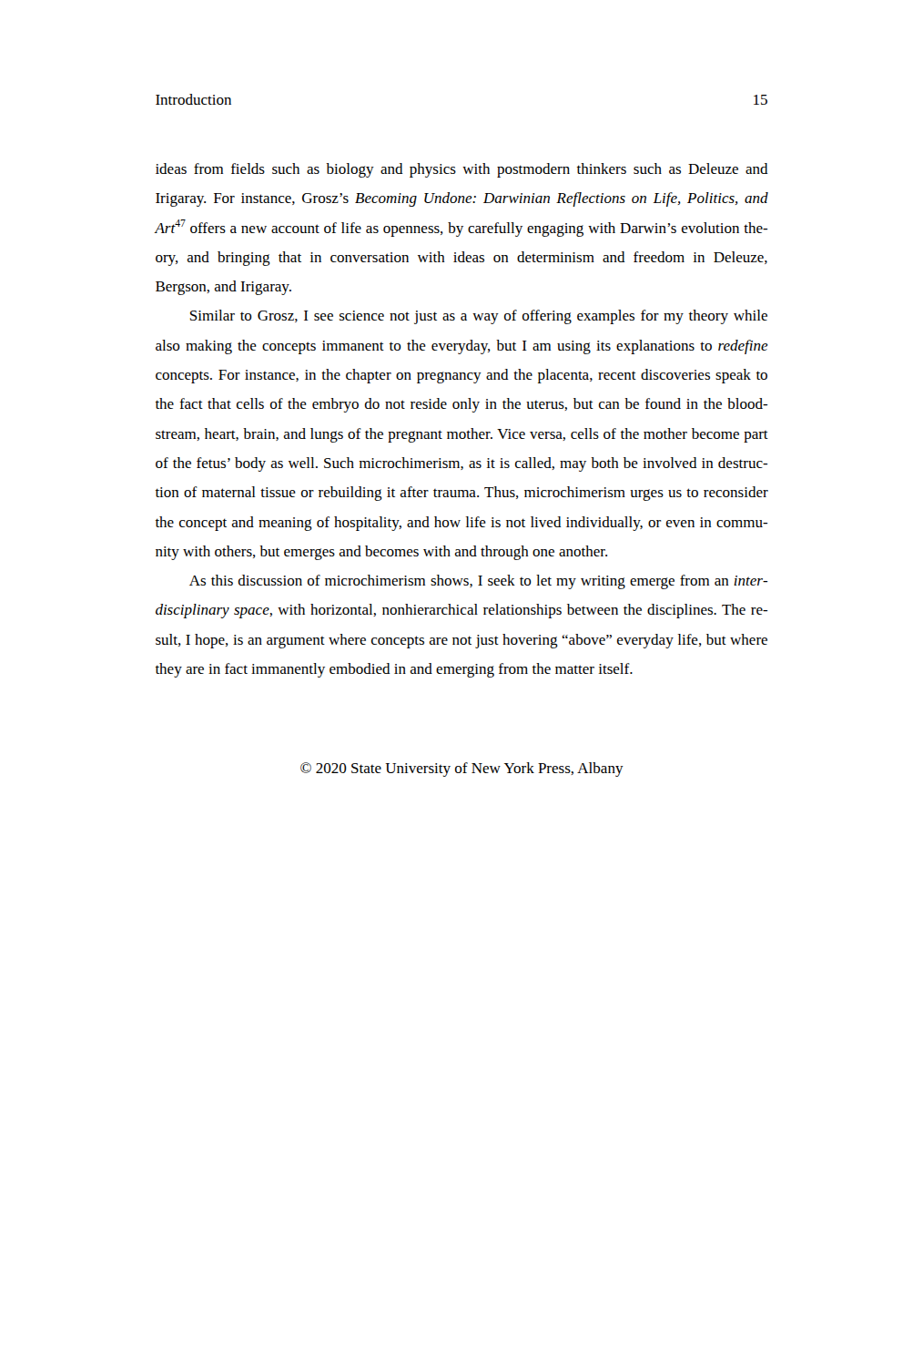Introduction 15
ideas from fields such as biology and physics with postmodern thinkers such as Deleuze and Irigaray. For instance, Grosz’s Becoming Undone: Darwinian Reflections on Life, Politics, and Art47 offers a new account of life as openness, by carefully engaging with Darwin’s evolution theory, and bringing that in conversation with ideas on determinism and freedom in Deleuze, Bergson, and Irigaray.
Similar to Grosz, I see science not just as a way of offering examples for my theory while also making the concepts immanent to the everyday, but I am using its explanations to redefine concepts. For instance, in the chapter on pregnancy and the placenta, recent discoveries speak to the fact that cells of the embryo do not reside only in the uterus, but can be found in the bloodstream, heart, brain, and lungs of the pregnant mother. Vice versa, cells of the mother become part of the fetus’ body as well. Such microchimerism, as it is called, may both be involved in destruction of maternal tissue or rebuilding it after trauma. Thus, microchimerism urges us to reconsider the concept and meaning of hospitality, and how life is not lived individually, or even in community with others, but emerges and becomes with and through one another.
As this discussion of microchimerism shows, I seek to let my writing emerge from an interdisciplinary space, with horizontal, nonhierarchical relationships between the disciplines. The result, I hope, is an argument where concepts are not just hovering “above” everyday life, but where they are in fact immanently embodied in and emerging from the matter itself.
© 2020 State University of New York Press, Albany